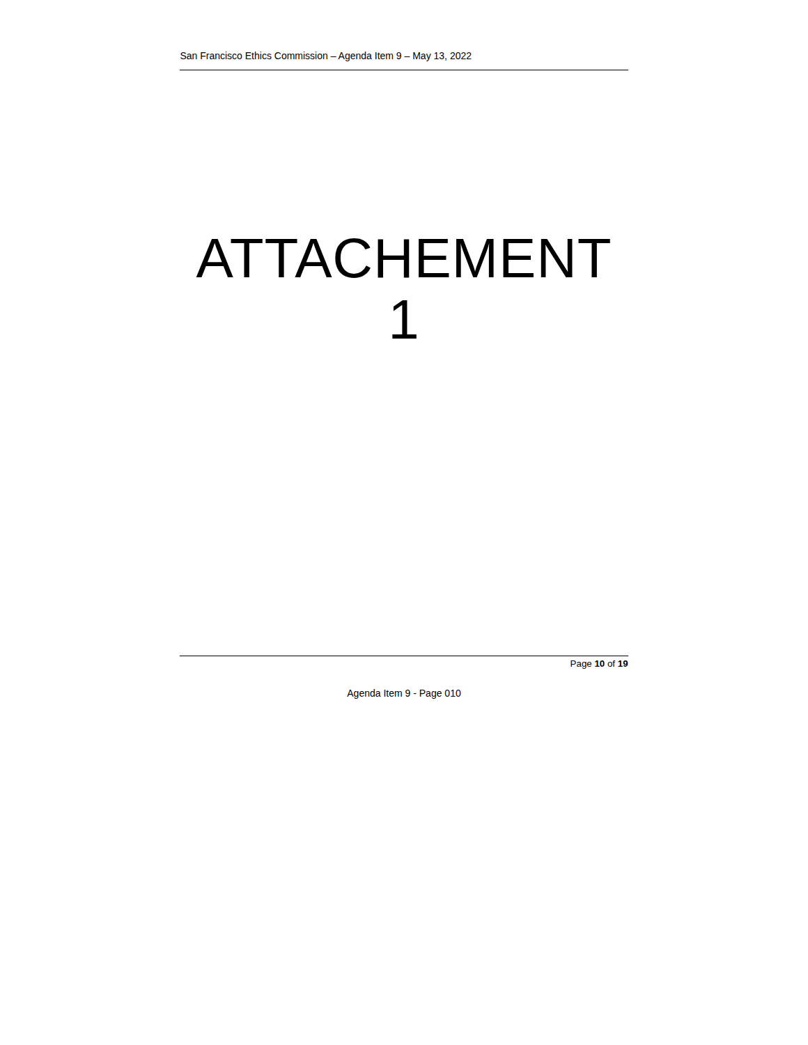San Francisco Ethics Commission – Agenda Item 9 – May 13, 2022
ATTACHEMENT 1
Page 10 of 19
Agenda Item 9 - Page 010